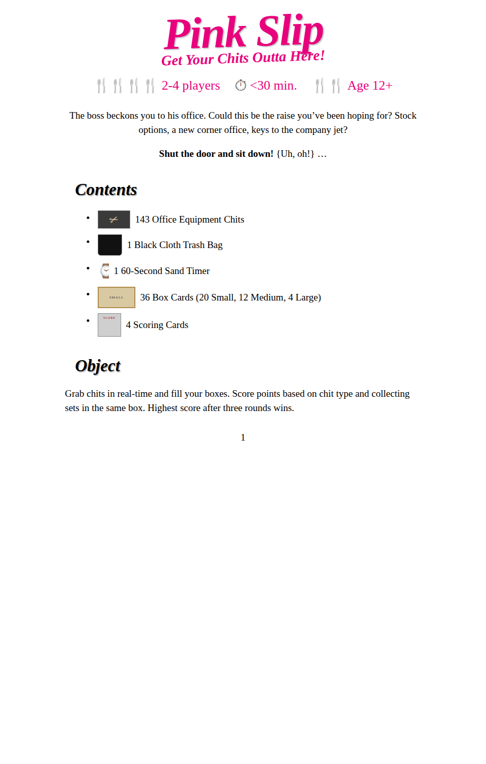Pink Slip
Get Your Chits Outta Here!
🍴🍴🍴🍴2-4 players ⏱<30 min. 🍴🍴Age 12+
The boss beckons you to his office. Could this be the raise you’ve been hoping for? Stock options, a new corner office, keys to the company jet?
Shut the door and sit down! {Uh, oh!} …
Contents
143 Office Equipment Chits
1 Black Cloth Trash Bag
⌚1 60-Second Sand Timer
36 Box Cards (20 Small, 12 Medium, 4 Large)
4 Scoring Cards
Object
Grab chits in real-time and fill your boxes. Score points based on chit type and collecting sets in the same box. Highest score after three rounds wins.
1